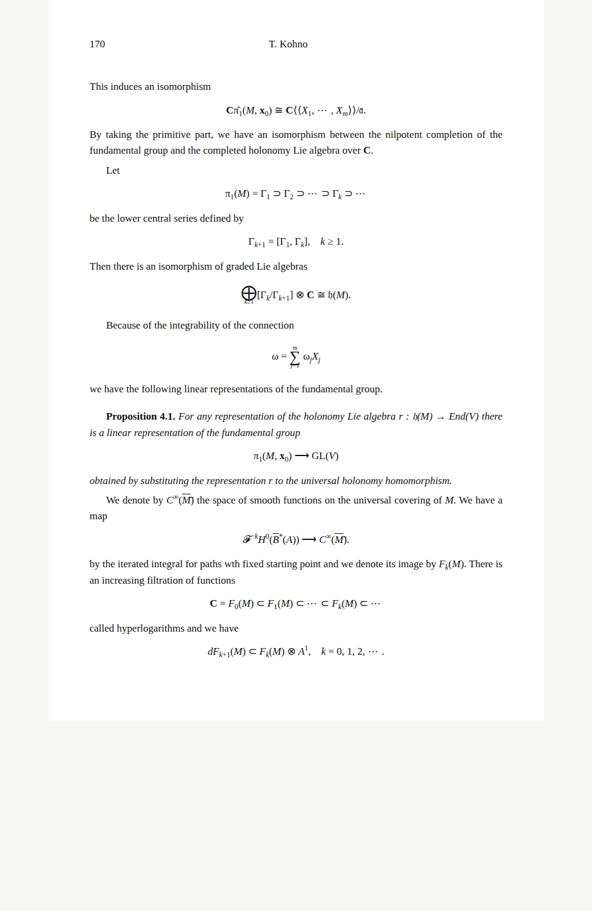170 T. Kohno
This induces an isomorphism
Cπ̂1(M, x0) ≅ C⟨⟨X1, ⋯ , Xm⟩⟩/𝔞.
By taking the primitive part, we have an isomorphism between the nilpotent completion of the fundamental group and the completed holonomy Lie algebra over C.
Let
π1(M) = Γ1 ⊃ Γ2 ⊃ ⋯ ⊃ Γk ⊃ ⋯
be the lower central series defined by
Γk+1 = [Γ1, Γk], k ≥ 1.
Then there is an isomorphism of graded Lie algebras
⨁k≥1[Γk/Γk+1] ⊗ C ≅ 𝔥(M).
Because of the integrability of the connection
ω = m∑j=1 ωjXj
we have the following linear representations of the fundamental group.
Proposition 4.1. For any representation of the holonomy Lie algebra r : 𝔥(M) → End(V) there is a linear representation of the fundamental group
π1(M, x0) ⟶ GL(V)
obtained by substituting the representation r to the universal holonomy homomorphism.
We denote by C∞(M̃) the space of smooth functions on the universal covering of M. We have a map
𝓕−kH0(B*(A)) ⟶ C∞(M̃).
by the iterated integral for paths wth fixed starting point and we denote its image by Fk(M). There is an increasing filtration of functions
C = F0(M) ⊂ F1(M) ⊂ ⋯ ⊂ Fk(M) ⊂ ⋯
called hyperlogarithms and we have
dFk+1(M) ⊂ Fk(M) ⊗ A1, k = 0, 1, 2, ⋯ .